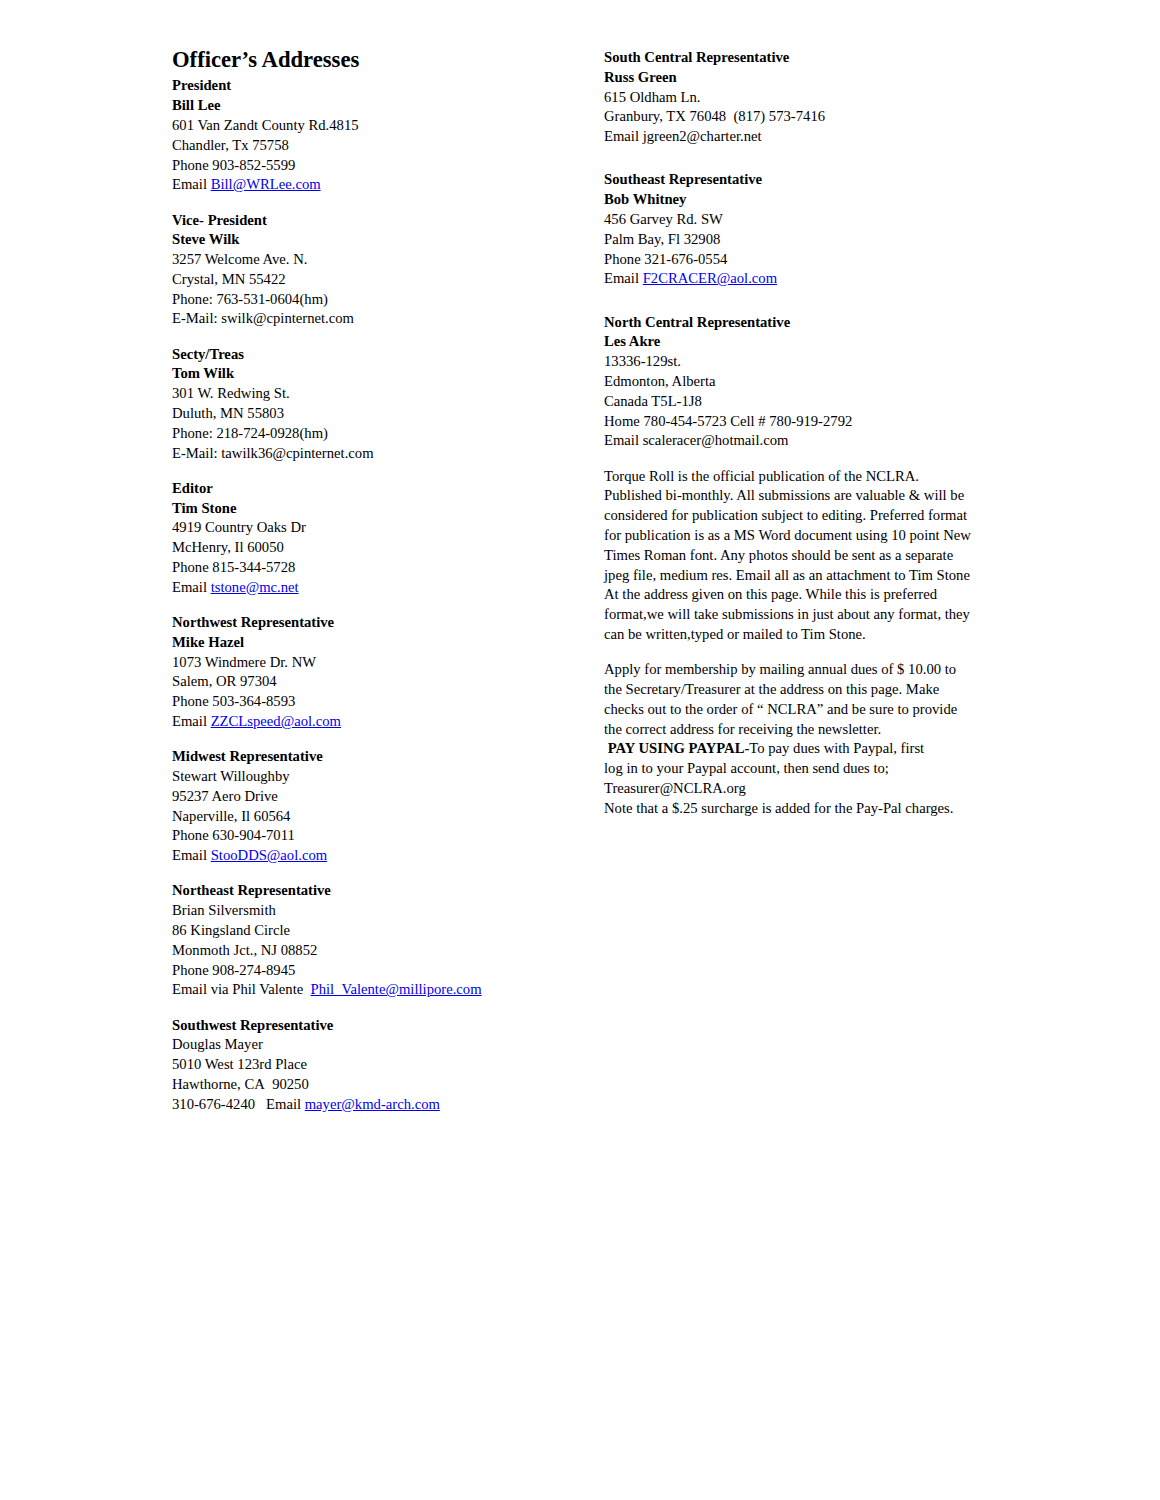Officer’s Addresses
President
Bill Lee
601 Van Zandt County Rd.4815
Chandler, Tx 75758
Phone 903-852-5599
Email Bill@WRLee.com
Vice- President
Steve Wilk
3257 Welcome Ave. N.
Crystal, MN 55422
Phone: 763-531-0604(hm)
E-Mail: swilk@cpinternet.com
Secty/Treas
Tom Wilk
301 W. Redwing St.
Duluth, MN 55803
Phone: 218-724-0928(hm)
E-Mail: tawilk36@cpinternet.com
Editor
Tim Stone
4919 Country Oaks Dr
McHenry, Il 60050
Phone 815-344-5728
Email tstone@mc.net
Northwest Representative
Mike Hazel
1073 Windmere Dr. NW
Salem, OR 97304
Phone 503-364-8593
Email ZZCLspeed@aol.com
Midwest Representative
Stewart Willoughby
95237 Aero Drive
Naperville, Il 60564
Phone 630-904-7011
Email StooDDS@aol.com
Northeast Representative
Brian Silversmith
86 Kingsland Circle
Monmoth Jct., NJ 08852
Phone 908-274-8945
Email via Phil Valente Phil_Valente@millipore.com
Southwest Representative
Douglas Mayer
5010 West 123rd Place
Hawthorne, CA 90250
310-676-4240 Email mayer@kmd-arch.com
South Central Representative
Russ Green
615 Oldham Ln.
Granbury, TX 76048 (817) 573-7416
Email jgreen2@charter.net
Southeast Representative
Bob Whitney
456 Garvey Rd. SW
Palm Bay, Fl 32908
Phone 321-676-0554
Email F2CRACER@aol.com
North Central Representative
Les Akre
13336-129st.
Edmonton, Alberta
Canada T5L-1J8
Home 780-454-5723 Cell # 780-919-2792
Email scaleracer@hotmail.com
Torque Roll is the official publication of the NCLRA.
Published bi-monthly. All submissions are valuable & will be
considered for publication subject to editing. Preferred format
for publication is as a MS Word document using 10 point New
Times Roman font. Any photos should be sent as a separate
jpeg file, medium res. Email all as an attachment to Tim Stone
At the address given on this page. While this is preferred
format,we will take submissions in just about any format, they
can be written,typed or mailed to Tim Stone.
Apply for membership by mailing annual dues of $ 10.00 to
the Secretary/Treasurer at the address on this page. Make
checks out to the order of “ NCLRA” and be sure to provide
the correct address for receiving the newsletter.
PAY USING PAYPAL-To pay dues with Paypal, first
log in to your Paypal account, then send dues to;
Treasurer@NCLRA.org
Note that a $.25 surcharge is added for the Pay-Pal charges.